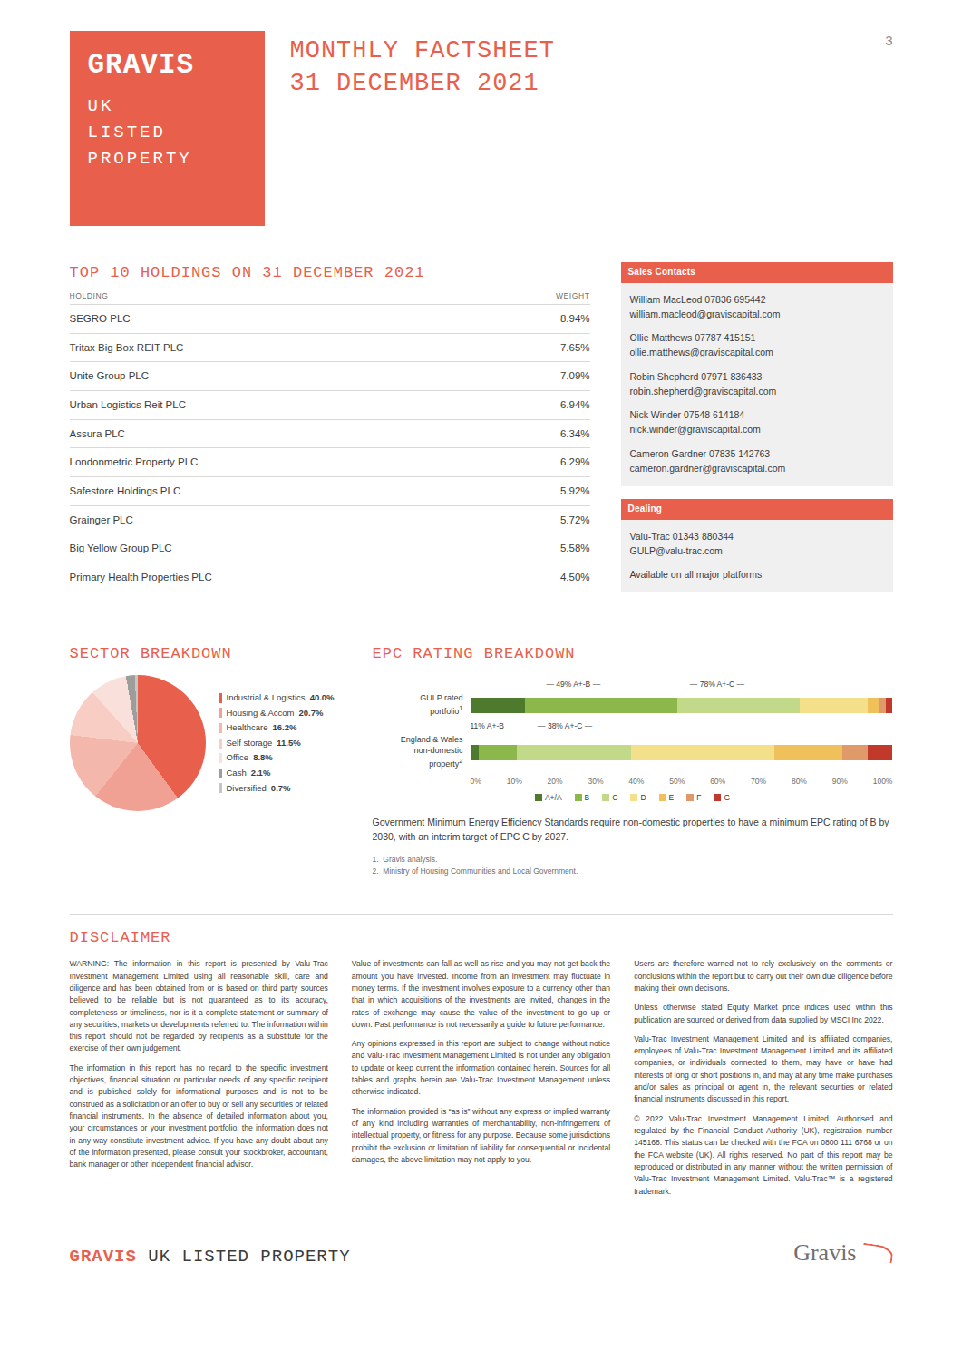3
GRAVIS
UK
LISTED
PROPERTY
MONTHLY FACTSHEET
31 DECEMBER 2021
TOP 10 HOLDINGS ON 31 DECEMBER 2021
| HOLDING | WEIGHT |
| --- | --- |
| SEGRO PLC | 8.94% |
| Tritax Big Box REIT PLC | 7.65% |
| Unite Group PLC | 7.09% |
| Urban Logistics Reit PLC | 6.94% |
| Assura PLC | 6.34% |
| Londonmetric Property PLC | 6.29% |
| Safestore Holdings PLC | 5.92% |
| Grainger PLC | 5.72% |
| Big Yellow Group PLC | 5.58% |
| Primary Health Properties PLC | 4.50% |
Sales Contacts
William MacLeod 07836 695442
william.macleod@graviscapital.com
Ollie Matthews 07787 415151
ollie.matthews@graviscapital.com
Robin Shepherd 07971 836433
robin.shepherd@graviscapital.com
Nick Winder 07548 614184
nick.winder@graviscapital.com
Cameron Gardner 07835 142763
cameron.gardner@graviscapital.com
Dealing
Valu-Trac 01343 880344
GULP@valu-trac.com
Available on all major platforms
SECTOR BREAKDOWN
Industrial & Logistics 40.0%
Housing & Accom 20.7%
Healthcare 16.2%
Self storage 11.5%
Office 8.8%
Cash 2.1%
Diversified 0.7%
EPC RATING BREAKDOWN
— 49% A+-B — — 78% A+-C —
GULP rated
portfolio1
11% A+-B — 38% A+-C —
England & Wales
non-domestic
property2
0% 10% 20% 30% 40% 50% 60% 70% 80% 90% 100%
A+/A B C D E F G
Government Minimum Energy Efficiency Standards require non-domestic properties to have a minimum EPC rating of B by 2030, with an interim target of EPC C by 2027.
1. Gravis analysis.
2. Ministry of Housing Communities and Local Government.
DISCLAIMER
WARNING: The information in this report is presented by Valu-Trac Investment Management Limited using all reasonable skill, care and diligence and has been obtained from or is based on third party sources believed to be reliable but is not guaranteed as to its accuracy, completeness or timeliness, nor is it a complete statement or summary of any securities, markets or developments referred to. The information within this report should not be regarded by recipients as a substitute for the exercise of their own judgement.
The information in this report has no regard to the specific investment objectives, financial situation or particular needs of any specific recipient and is published solely for informational purposes and is not to be construed as a solicitation or an offer to buy or sell any securities or related financial instruments. In the absence of detailed information about you, your circumstances or your investment portfolio, the information does not in any way constitute investment advice. If you have any doubt about any of the information presented, please consult your stockbroker, accountant, bank manager or other independent financial advisor.
Value of investments can fall as well as rise and you may not get back the amount you have invested. Income from an investment may fluctuate in money terms. If the investment involves exposure to a currency other than that in which acquisitions of the investments are invited, changes in the rates of exchange may cause the value of the investment to go up or down. Past performance is not necessarily a guide to future performance.
Any opinions expressed in this report are subject to change without notice and Valu-Trac Investment Management Limited is not under any obligation to update or keep current the information contained herein. Sources for all tables and graphs herein are Valu-Trac Investment Management unless otherwise indicated.
The information provided is “as is” without any express or implied warranty of any kind including warranties of merchantability, non-infringement of intellectual property, or fitness for any purpose. Because some jurisdictions prohibit the exclusion or limitation of liability for consequential or incidental damages, the above limitation may not apply to you.
Users are therefore warned not to rely exclusively on the comments or conclusions within the report but to carry out their own due diligence before making their own decisions.
Unless otherwise stated Equity Market price indices used within this publication are sourced or derived from data supplied by MSCI Inc 2022.
Valu-Trac Investment Management Limited and its affiliated companies, employees of Valu-Trac Investment Management Limited and its affiliated companies, or individuals connected to them, may have or have had interests of long or short positions in, and may at any time make purchases and/or sales as principal or agent in, the relevant securities or related financial instruments discussed in this report.
© 2022 Valu-Trac Investment Management Limited. Authorised and regulated by the Financial Conduct Authority (UK), registration number 145168. This status can be checked with the FCA on 0800 111 6768 or on the FCA website (UK). All rights reserved. No part of this report may be reproduced or distributed in any manner without the written permission of Valu-Trac Investment Management Limited. Valu-Trac™ is a registered trademark.
GRAVIS UK LISTED PROPERTY
Gravis